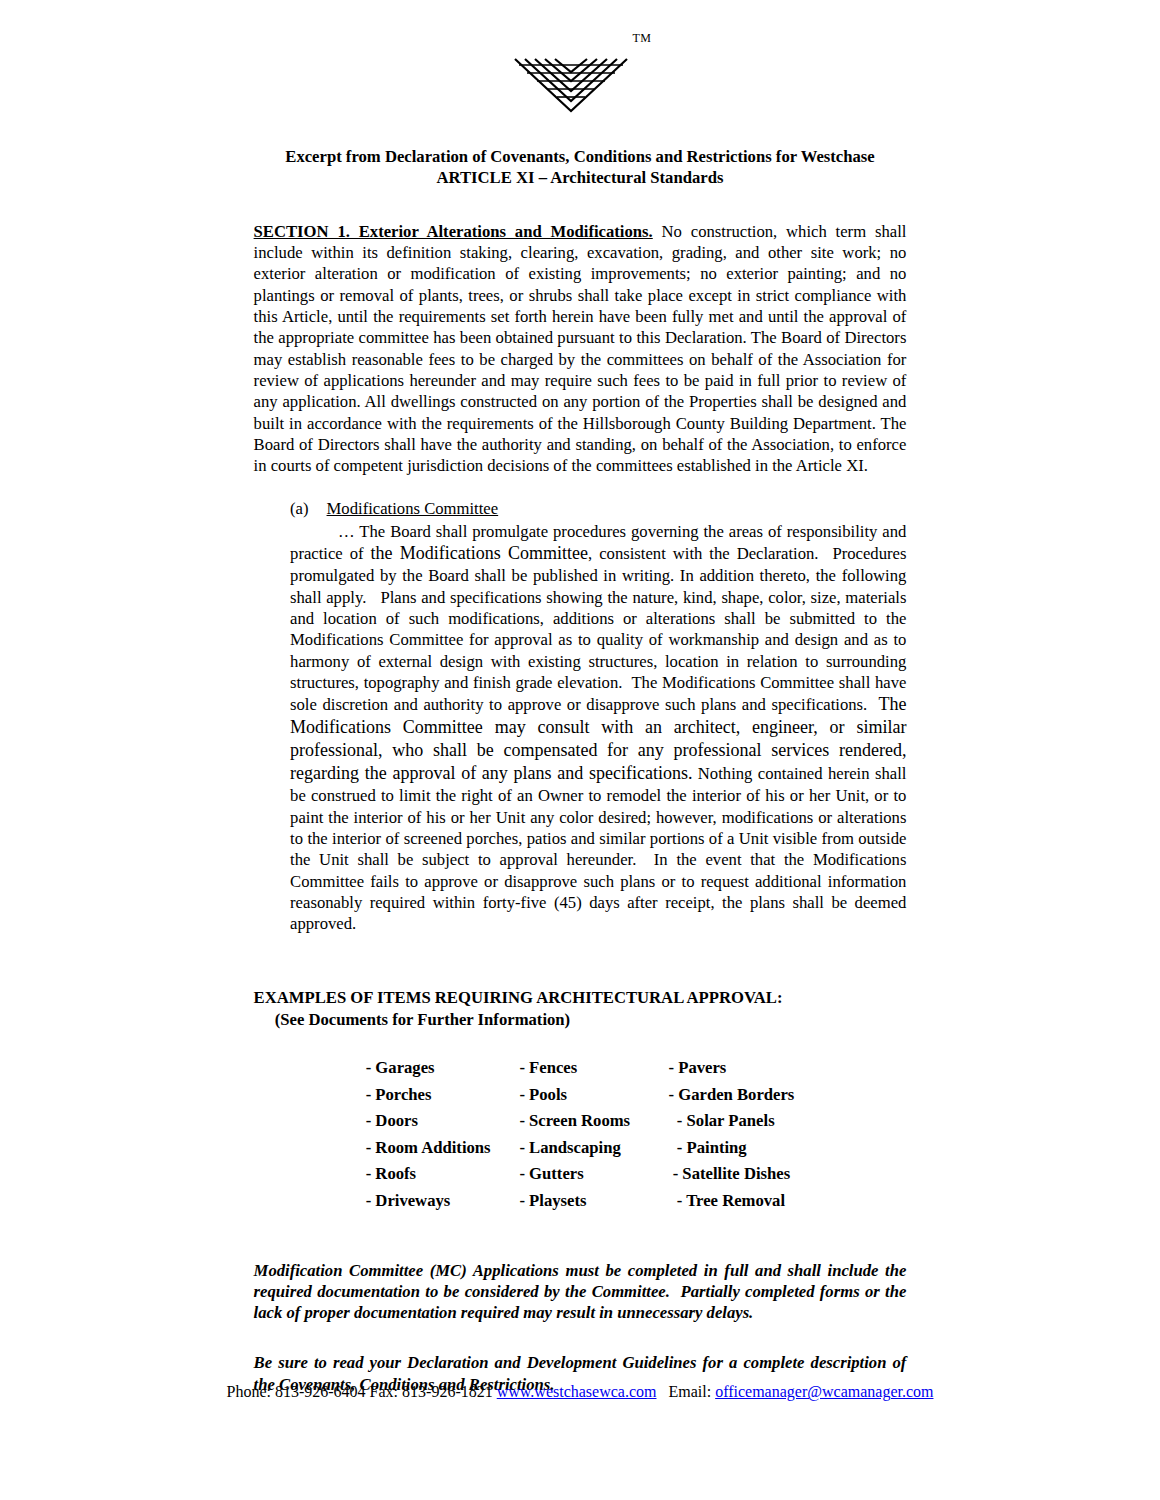TM
Excerpt from Declaration of Covenants, Conditions and Restrictions for Westchase ARTICLE XI – Architectural Standards
SECTION 1. Exterior Alterations and Modifications. No construction, which term shall include within its definition staking, clearing, excavation, grading, and other site work; no exterior alteration or modification of existing improvements; no exterior painting; and no plantings or removal of plants, trees, or shrubs shall take place except in strict compliance with this Article, until the requirements set forth herein have been fully met and until the approval of the appropriate committee has been obtained pursuant to this Declaration. The Board of Directors may establish reasonable fees to be charged by the committees on behalf of the Association for review of applications hereunder and may require such fees to be paid in full prior to review of any application. All dwellings constructed on any portion of the Properties shall be designed and built in accordance with the requirements of the Hillsborough County Building Department. The Board of Directors shall have the authority and standing, on behalf of the Association, to enforce in courts of competent jurisdiction decisions of the committees established in the Article XI.
(a) Modifications Committee
… The Board shall promulgate procedures governing the areas of responsibility and practice of the Modifications Committee, consistent with the Declaration. Procedures promulgated by the Board shall be published in writing. In addition thereto, the following shall apply. Plans and specifications showing the nature, kind, shape, color, size, materials and location of such modifications, additions or alterations shall be submitted to the Modifications Committee for approval as to quality of workmanship and design and as to harmony of external design with existing structures, location in relation to surrounding structures, topography and finish grade elevation. The Modifications Committee shall have sole discretion and authority to approve or disapprove such plans and specifications. The Modifications Committee may consult with an architect, engineer, or similar professional, who shall be compensated for any professional services rendered, regarding the approval of any plans and specifications. Nothing contained herein shall be construed to limit the right of an Owner to remodel the interior of his or her Unit, or to paint the interior of his or her Unit any color desired; however, modifications or alterations to the interior of screened porches, patios and similar portions of a Unit visible from outside the Unit shall be subject to approval hereunder. In the event that the Modifications Committee fails to approve or disapprove such plans or to request additional information reasonably required within forty-five (45) days after receipt, the plans shall be deemed approved.
EXAMPLES OF ITEMS REQUIRING ARCHITECTURAL APPROVAL:
(See Documents for Further Information)
| - Garages | - Fences | - Pavers |
| - Porches | - Pools | - Garden Borders |
| - Doors | - Screen Rooms | - Solar Panels |
| - Room Additions | - Landscaping | - Painting |
| - Roofs | - Gutters | - Satellite Dishes |
| - Driveways | - Playsets | - Tree Removal |
Modification Committee (MC) Applications must be completed in full and shall include the required documentation to be considered by the Committee. Partially completed forms or the lack of proper documentation required may result in unnecessary delays.
Be sure to read your Declaration and Development Guidelines for a complete description of the Covenants, Conditions and Restrictions.
Phone: 813-926-6404 Fax: 813-926-1821 www.westchasewca.com Email: officemanager@wcamanager.com